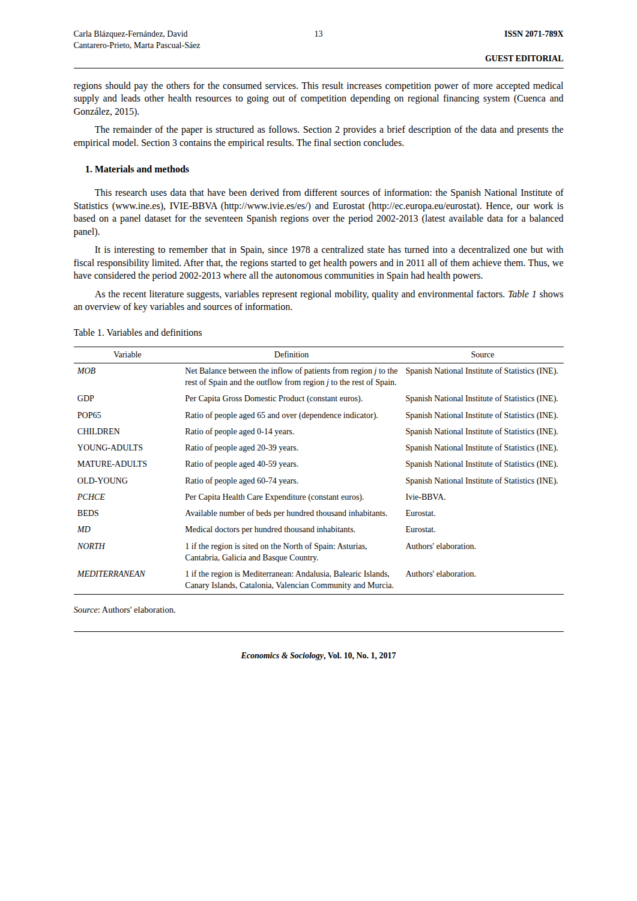Carla Blázquez-Fernández, David
Cantarero-Prieto, Marta Pascual-Sáez
13
ISSN 2071-789X
GUEST EDITORIAL
regions should pay the others for the consumed services. This result increases competition power of more accepted medical supply and leads other health resources to going out of competition depending on regional financing system (Cuenca and González, 2015).
The remainder of the paper is structured as follows. Section 2 provides a brief description of the data and presents the empirical model. Section 3 contains the empirical results. The final section concludes.
1. Materials and methods
This research uses data that have been derived from different sources of information: the Spanish National Institute of Statistics (www.ine.es), IVIE-BBVA (http://www.ivie.es/es/) and Eurostat (http://ec.europa.eu/eurostat). Hence, our work is based on a panel dataset for the seventeen Spanish regions over the period 2002-2013 (latest available data for a balanced panel).
It is interesting to remember that in Spain, since 1978 a centralized state has turned into a decentralized one but with fiscal responsibility limited. After that, the regions started to get health powers and in 2011 all of them achieve them. Thus, we have considered the period 2002-2013 where all the autonomous communities in Spain had health powers.
As the recent literature suggests, variables represent regional mobility, quality and environmental factors. Table 1 shows an overview of key variables and sources of information.
Table 1. Variables and definitions
| Variable | Definition | Source |
| --- | --- | --- |
| MOB | Net Balance between the inflow of patients from region j to the rest of Spain and the outflow from region j to the rest of Spain. | Spanish National Institute of Statistics (INE). |
| GDP | Per Capita Gross Domestic Product (constant euros). | Spanish National Institute of Statistics (INE). |
| POP65 | Ratio of people aged 65 and over (dependence indicator). | Spanish National Institute of Statistics (INE). |
| CHILDREN | Ratio of people aged 0-14 years. | Spanish National Institute of Statistics (INE). |
| YOUNG-ADULTS | Ratio of people aged 20-39 years. | Spanish National Institute of Statistics (INE). |
| MATURE-ADULTS | Ratio of people aged 40-59 years. | Spanish National Institute of Statistics (INE). |
| OLD-YOUNG | Ratio of people aged 60-74 years. | Spanish National Institute of Statistics (INE). |
| PCHCE | Per Capita Health Care Expenditure (constant euros). | Ivie-BBVA. |
| BEDS | Available number of beds per hundred thousand inhabitants. | Eurostat. |
| MD | Medical doctors per hundred thousand inhabitants. | Eurostat. |
| NORTH | 1 if the region is sited on the North of Spain: Asturias, Cantabria, Galicia and Basque Country. | Authors' elaboration. |
| MEDITERRANEAN | 1 if the region is Mediterranean: Andalusia, Balearic Islands, Canary Islands, Catalonia, Valencian Community and Murcia. | Authors' elaboration. |
Source: Authors' elaboration.
Economics & Sociology, Vol. 10, No. 1, 2017